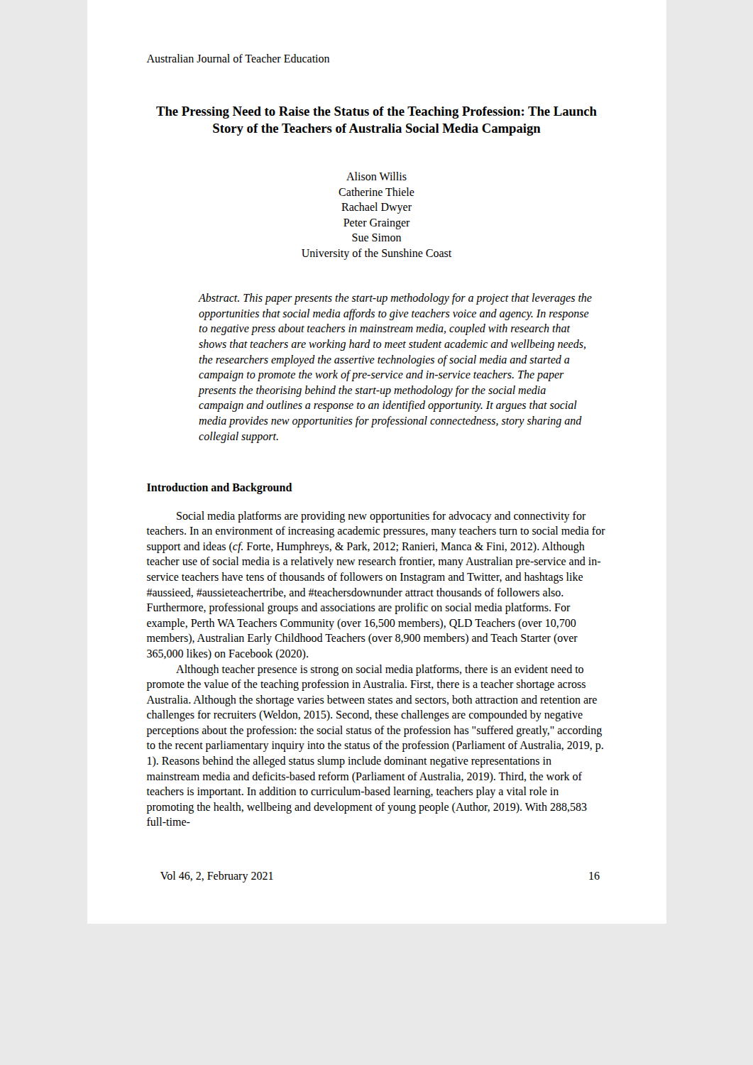Australian Journal of Teacher Education
The Pressing Need to Raise the Status of the Teaching Profession: The Launch Story of the Teachers of Australia Social Media Campaign
Alison Willis
Catherine Thiele
Rachael Dwyer
Peter Grainger
Sue Simon
University of the Sunshine Coast
Abstract. This paper presents the start-up methodology for a project that leverages the opportunities that social media affords to give teachers voice and agency. In response to negative press about teachers in mainstream media, coupled with research that shows that teachers are working hard to meet student academic and wellbeing needs, the researchers employed the assertive technologies of social media and started a campaign to promote the work of pre-service and in-service teachers. The paper presents the theorising behind the start-up methodology for the social media campaign and outlines a response to an identified opportunity. It argues that social media provides new opportunities for professional connectedness, story sharing and collegial support.
Introduction and Background
Social media platforms are providing new opportunities for advocacy and connectivity for teachers. In an environment of increasing academic pressures, many teachers turn to social media for support and ideas (cf. Forte, Humphreys, & Park, 2012; Ranieri, Manca & Fini, 2012). Although teacher use of social media is a relatively new research frontier, many Australian pre-service and in-service teachers have tens of thousands of followers on Instagram and Twitter, and hashtags like #aussieed, #aussieteachertribe, and #teachersdownunder attract thousands of followers also. Furthermore, professional groups and associations are prolific on social media platforms. For example, Perth WA Teachers Community (over 16,500 members), QLD Teachers (over 10,700 members), Australian Early Childhood Teachers (over 8,900 members) and Teach Starter (over 365,000 likes) on Facebook (2020).
Although teacher presence is strong on social media platforms, there is an evident need to promote the value of the teaching profession in Australia. First, there is a teacher shortage across Australia. Although the shortage varies between states and sectors, both attraction and retention are challenges for recruiters (Weldon, 2015). Second, these challenges are compounded by negative perceptions about the profession: the social status of the profession has "suffered greatly," according to the recent parliamentary inquiry into the status of the profession (Parliament of Australia, 2019, p. 1). Reasons behind the alleged status slump include dominant negative representations in mainstream media and deficits-based reform (Parliament of Australia, 2019). Third, the work of teachers is important. In addition to curriculum-based learning, teachers play a vital role in promoting the health, wellbeing and development of young people (Author, 2019). With 288,583 full-time-
Vol 46, 2, February 2021 16